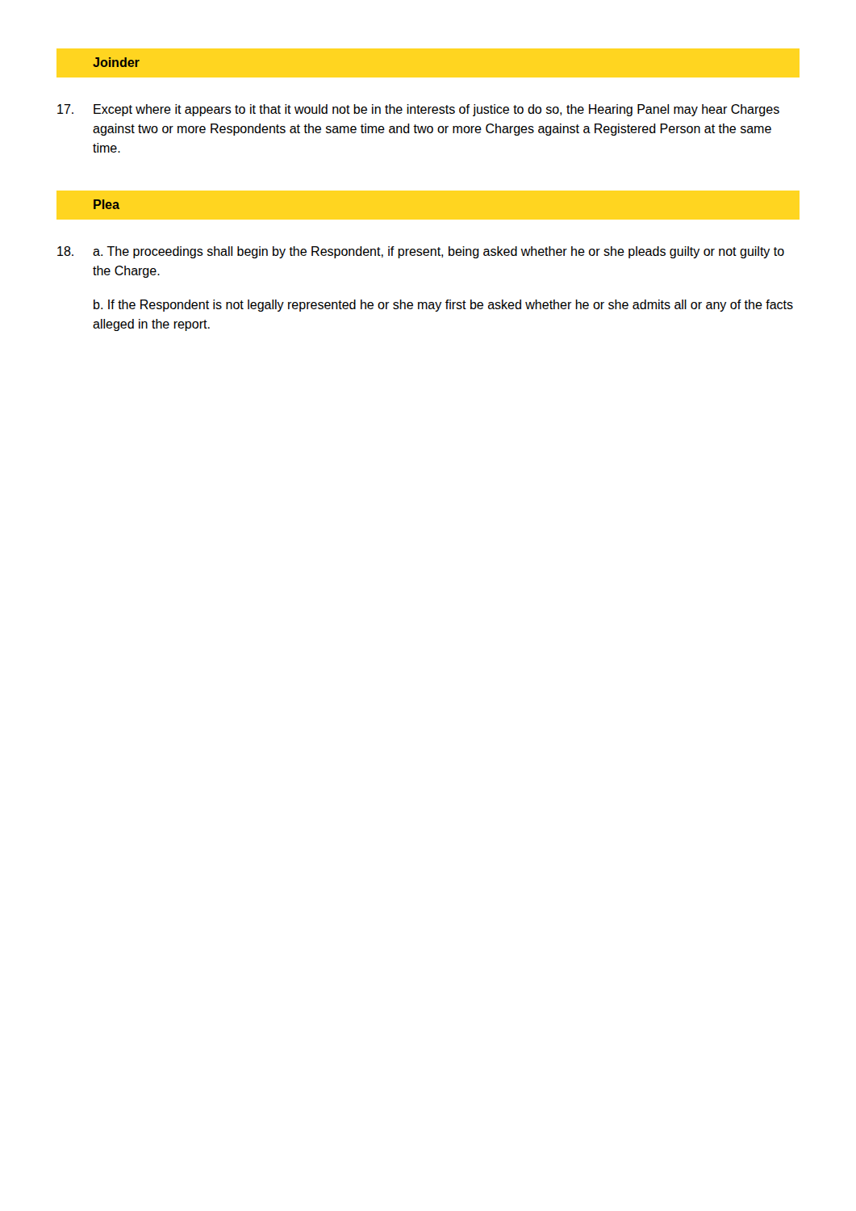Joinder
Except where it appears to it that it would not be in the interests of justice to do so, the Hearing Panel may hear Charges against two or more Respondents at the same time and two or more Charges against a Registered Person at the same time.
Plea
a. The proceedings shall begin by the Respondent, if present, being asked whether he or she pleads guilty or not guilty to the Charge.
b. If the Respondent is not legally represented he or she may first be asked whether he or she admits all or any of the facts alleged in the report.